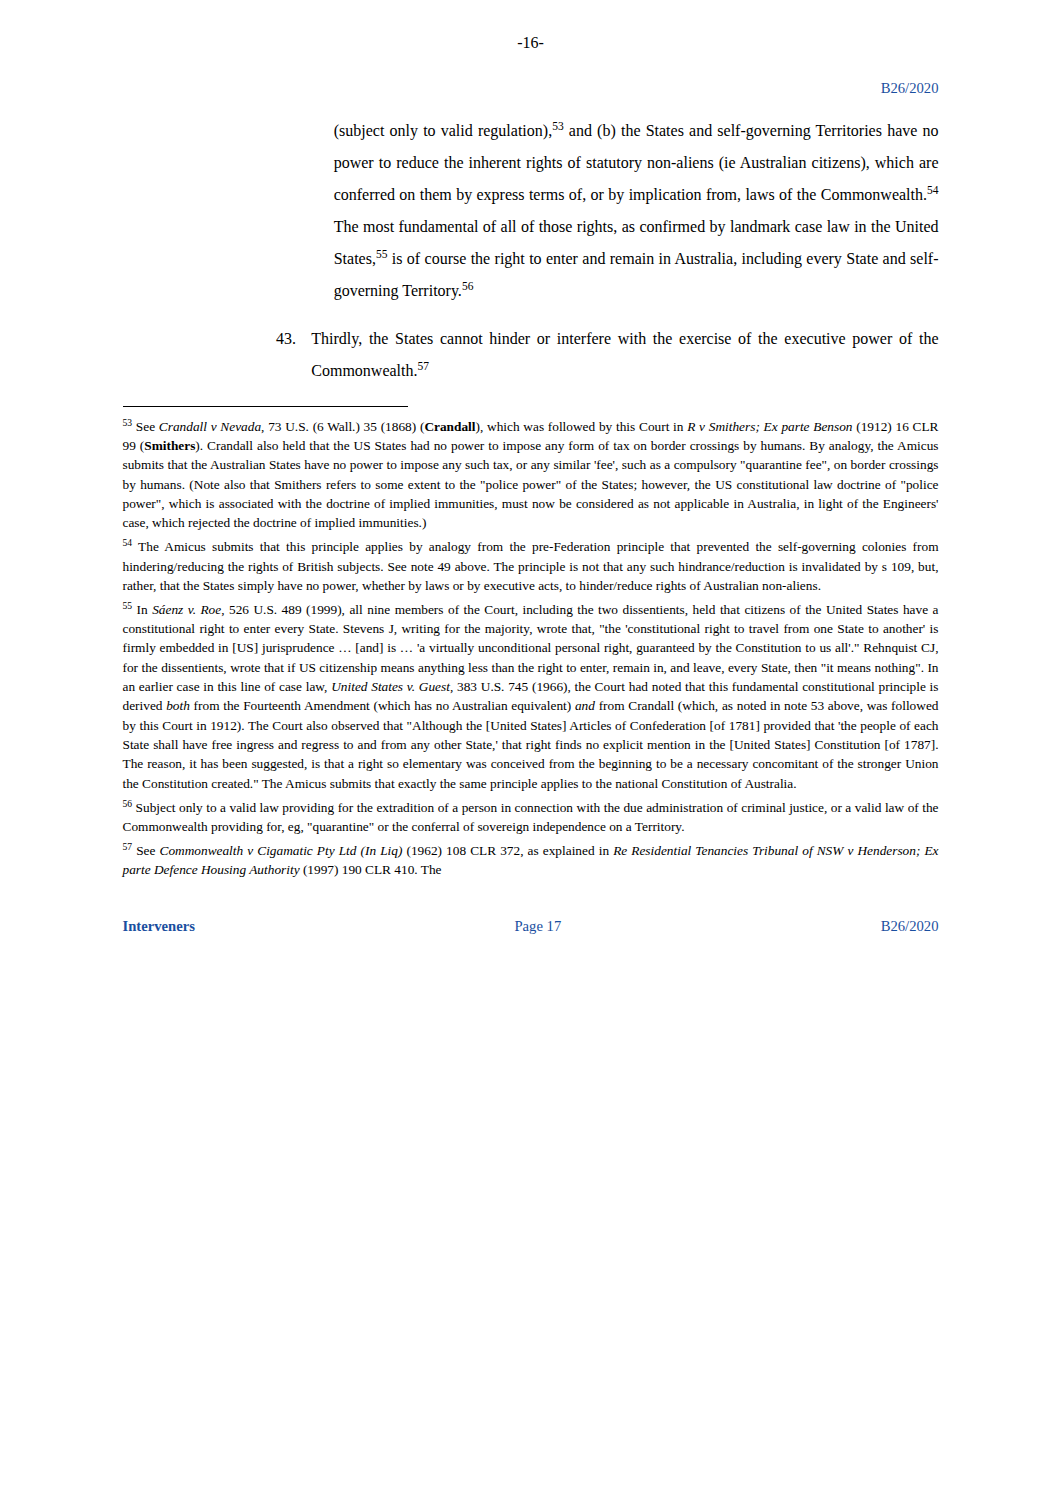-16-
B26/2020
(subject only to valid regulation),53 and (b) the States and self-governing Territories have no power to reduce the inherent rights of statutory non-aliens (ie Australian citizens), which are conferred on them by express terms of, or by implication from, laws of the Commonwealth.54 The most fundamental of all of those rights, as confirmed by landmark case law in the United States,55 is of course the right to enter and remain in Australia, including every State and self-governing Territory.56
Thirdly, the States cannot hinder or interfere with the exercise of the executive power of the Commonwealth.57
53 See Crandall v Nevada, 73 U.S. (6 Wall.) 35 (1868) (Crandall), which was followed by this Court in R v Smithers; Ex parte Benson (1912) 16 CLR 99 (Smithers). Crandall also held that the US States had no power to impose any form of tax on border crossings by humans. By analogy, the Amicus submits that the Australian States have no power to impose any such tax, or any similar 'fee', such as a compulsory "quarantine fee", on border crossings by humans. (Note also that Smithers refers to some extent to the "police power" of the States; however, the US constitutional law doctrine of "police power", which is associated with the doctrine of implied immunities, must now be considered as not applicable in Australia, in light of the Engineers' case, which rejected the doctrine of implied immunities.)
54 The Amicus submits that this principle applies by analogy from the pre-Federation principle that prevented the self-governing colonies from hindering/reducing the rights of British subjects. See note 49 above. The principle is not that any such hindrance/reduction is invalidated by s 109, but, rather, that the States simply have no power, whether by laws or by executive acts, to hinder/reduce rights of Australian non-aliens.
55 In Sáenz v. Roe, 526 U.S. 489 (1999), all nine members of the Court, including the two dissentients, held that citizens of the United States have a constitutional right to enter every State. Stevens J, writing for the majority, wrote that, "the 'constitutional right to travel from one State to another' is firmly embedded in [US] jurisprudence … [and] is … 'a virtually unconditional personal right, guaranteed by the Constitution to us all'." Rehnquist CJ, for the dissentients, wrote that if US citizenship means anything less than the right to enter, remain in, and leave, every State, then "it means nothing". In an earlier case in this line of case law, United States v. Guest, 383 U.S. 745 (1966), the Court had noted that this fundamental constitutional principle is derived both from the Fourteenth Amendment (which has no Australian equivalent) and from Crandall (which, as noted in note 53 above, was followed by this Court in 1912). The Court also observed that "Although the [United States] Articles of Confederation [of 1781] provided that 'the people of each State shall have free ingress and regress to and from any other State,' that right finds no explicit mention in the [United States] Constitution [of 1787]. The reason, it has been suggested, is that a right so elementary was conceived from the beginning to be a necessary concomitant of the stronger Union the Constitution created." The Amicus submits that exactly the same principle applies to the national Constitution of Australia.
56 Subject only to a valid law providing for the extradition of a person in connection with the due administration of criminal justice, or a valid law of the Commonwealth providing for, eg, "quarantine" or the conferral of sovereign independence on a Territory.
57 See Commonwealth v Cigamatic Pty Ltd (In Liq) (1962) 108 CLR 372, as explained in Re Residential Tenancies Tribunal of NSW v Henderson; Ex parte Defence Housing Authority (1997) 190 CLR 410. The
Interveners Page 17 B26/2020